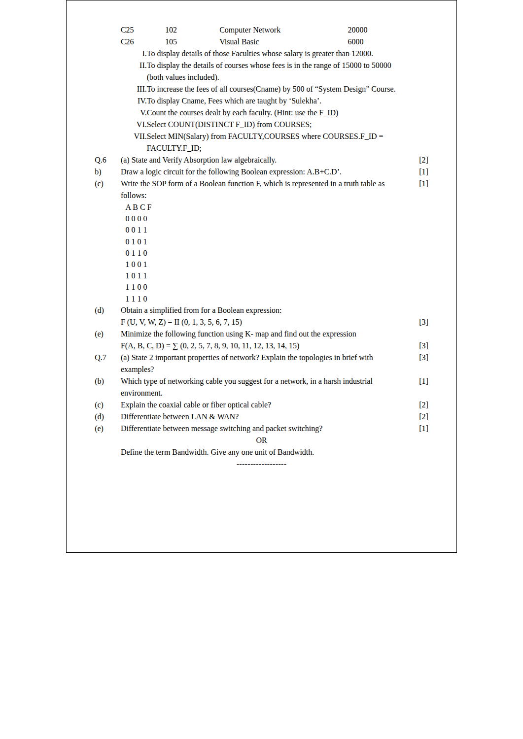| | / C25 / 102 / Computer Network / 20000 / / C26 / 105 / Visual Basic / 6000 / | |
| | / I. / To display details of those Faculties whose salary is greater than 12000. / / II. / To display the details of courses whose fees is in the range of 15000 to 50000 (both values included). / / III. / To increase the fees of all courses(Cname) by 500 of “System Design” Course. / / IV. / To display Cname, Fees which are taught by ‘Sulekha’. / / V. / Count the courses dealt by each faculty. (Hint: use the F_ID) / / VI. / Select COUNT(DISTINCT F_ID) from COURSES; / / VII. / Select MIN(Salary) from FACULTY,COURSES where COURSES.F_ID = FACULTY.F_ID; / | |
| Q.6 | (a) State and Verify Absorption law algebraically. | [2] |
| b) | Draw a logic circuit for the following Boolean expression: A.B+C.D’. | [1] |
| (c) | Write the SOP form of a Boolean function F, which is represented in a truth table as follows: | [1] |
| | A B C F 0 0 0 0 0 0 1 1 0 1 0 1 0 1 1 0 1 0 0 1 1 0 1 1 1 1 0 0 1 1 1 0 | |
| (d) | Obtain a simplified from for a Boolean expression: | |
| | F (U, V, W, Z) = II (0, 1, 3, 5, 6, 7, 15) | [3] |
| (e) | Minimize the following function using K- map and find out the expression | |
| | F(A, B, C, D) = ∑ (0, 2, 5, 7, 8, 9, 10, 11, 12, 13, 14, 15) | [3] |
| Q.7 | (a) State 2 important properties of network? Explain the topologies in brief with examples? | [3] |
| (b) | Which type of networking cable you suggest for a network, in a harsh industrial environment. | [1] |
| (c) | Explain the coaxial cable or fiber optical cable? | [2] |
| (d) | Differentiate between LAN & WAN? | [2] |
| (e) | Differentiate between message switching and packet switching? | [1] |
OR
| | Define the term Bandwidth. Give any one unit of Bandwidth. | |
------------------